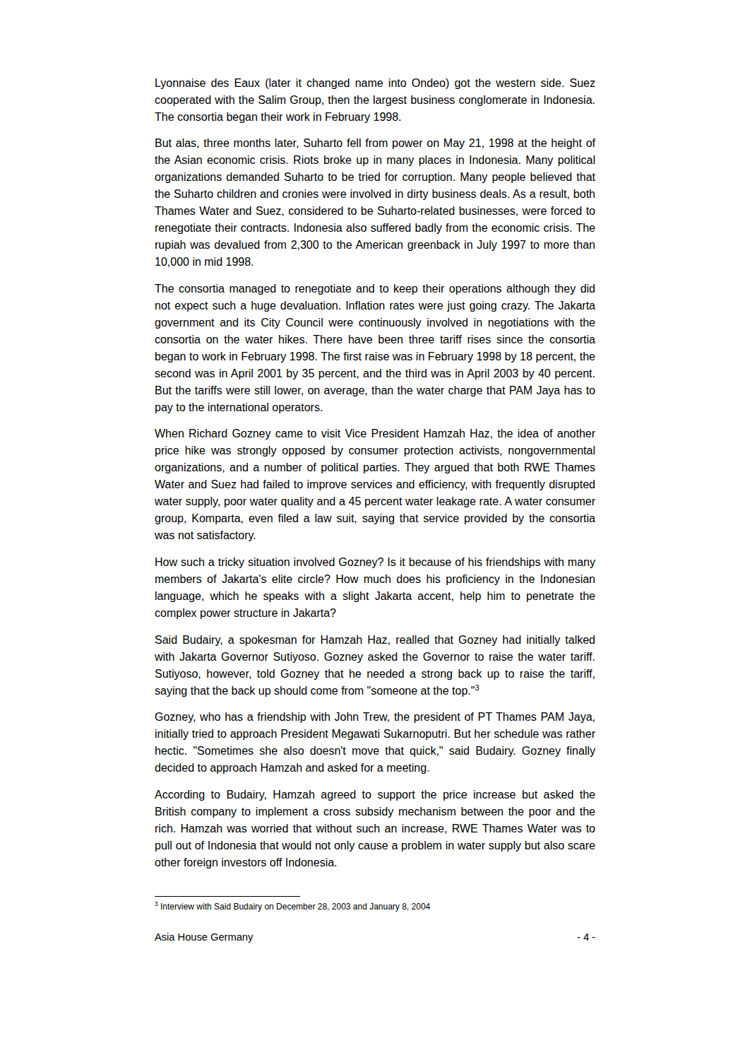Lyonnaise des Eaux (later it changed name into Ondeo) got the western side. Suez cooperated with the Salim Group, then the largest business conglomerate in Indonesia. The consortia began their work in February 1998.
But alas, three months later, Suharto fell from power on May 21, 1998 at the height of the Asian economic crisis. Riots broke up in many places in Indonesia. Many political organizations demanded Suharto to be tried for corruption. Many people believed that the Suharto children and cronies were involved in dirty business deals. As a result, both Thames Water and Suez, considered to be Suharto-related businesses, were forced to renegotiate their contracts. Indonesia also suffered badly from the economic crisis. The rupiah was devalued from 2,300 to the American greenback in July 1997 to more than 10,000 in mid 1998.
The consortia managed to renegotiate and to keep their operations although they did not expect such a huge devaluation. Inflation rates were just going crazy. The Jakarta government and its City Council were continuously involved in negotiations with the consortia on the water hikes. There have been three tariff rises since the consortia began to work in February 1998. The first raise was in February 1998 by 18 percent, the second was in April 2001 by 35 percent, and the third was in April 2003 by 40 percent. But the tariffs were still lower, on average, than the water charge that PAM Jaya has to pay to the international operators.
When Richard Gozney came to visit Vice President Hamzah Haz, the idea of another price hike was strongly opposed by consumer protection activists, nongovernmental organizations, and a number of political parties. They argued that both RWE Thames Water and Suez had failed to improve services and efficiency, with frequently disrupted water supply, poor water quality and a 45 percent water leakage rate. A water consumer group, Komparta, even filed a law suit, saying that service provided by the consortia was not satisfactory.
How such a tricky situation involved Gozney? Is it because of his friendships with many members of Jakarta's elite circle? How much does his proficiency in the Indonesian language, which he speaks with a slight Jakarta accent, help him to penetrate the complex power structure in Jakarta?
Said Budairy, a spokesman for Hamzah Haz, realled that Gozney had initially talked with Jakarta Governor Sutiyoso. Gozney asked the Governor to raise the water tariff. Sutiyoso, however, told Gozney that he needed a strong back up to raise the tariff, saying that the back up should come from "someone at the top."3
Gozney, who has a friendship with John Trew, the president of PT Thames PAM Jaya, initially tried to approach President Megawati Sukarnoputri. But her schedule was rather hectic. "Sometimes she also doesn't move that quick," said Budairy. Gozney finally decided to approach Hamzah and asked for a meeting.
According to Budairy, Hamzah agreed to support the price increase but asked the British company to implement a cross subsidy mechanism between the poor and the rich. Hamzah was worried that without such an increase, RWE Thames Water was to pull out of Indonesia that would not only cause a problem in water supply but also scare other foreign investors off Indonesia.
3 Interview with Said Budairy on December 28, 2003 and January 8, 2004
Asia House Germany - 4 -